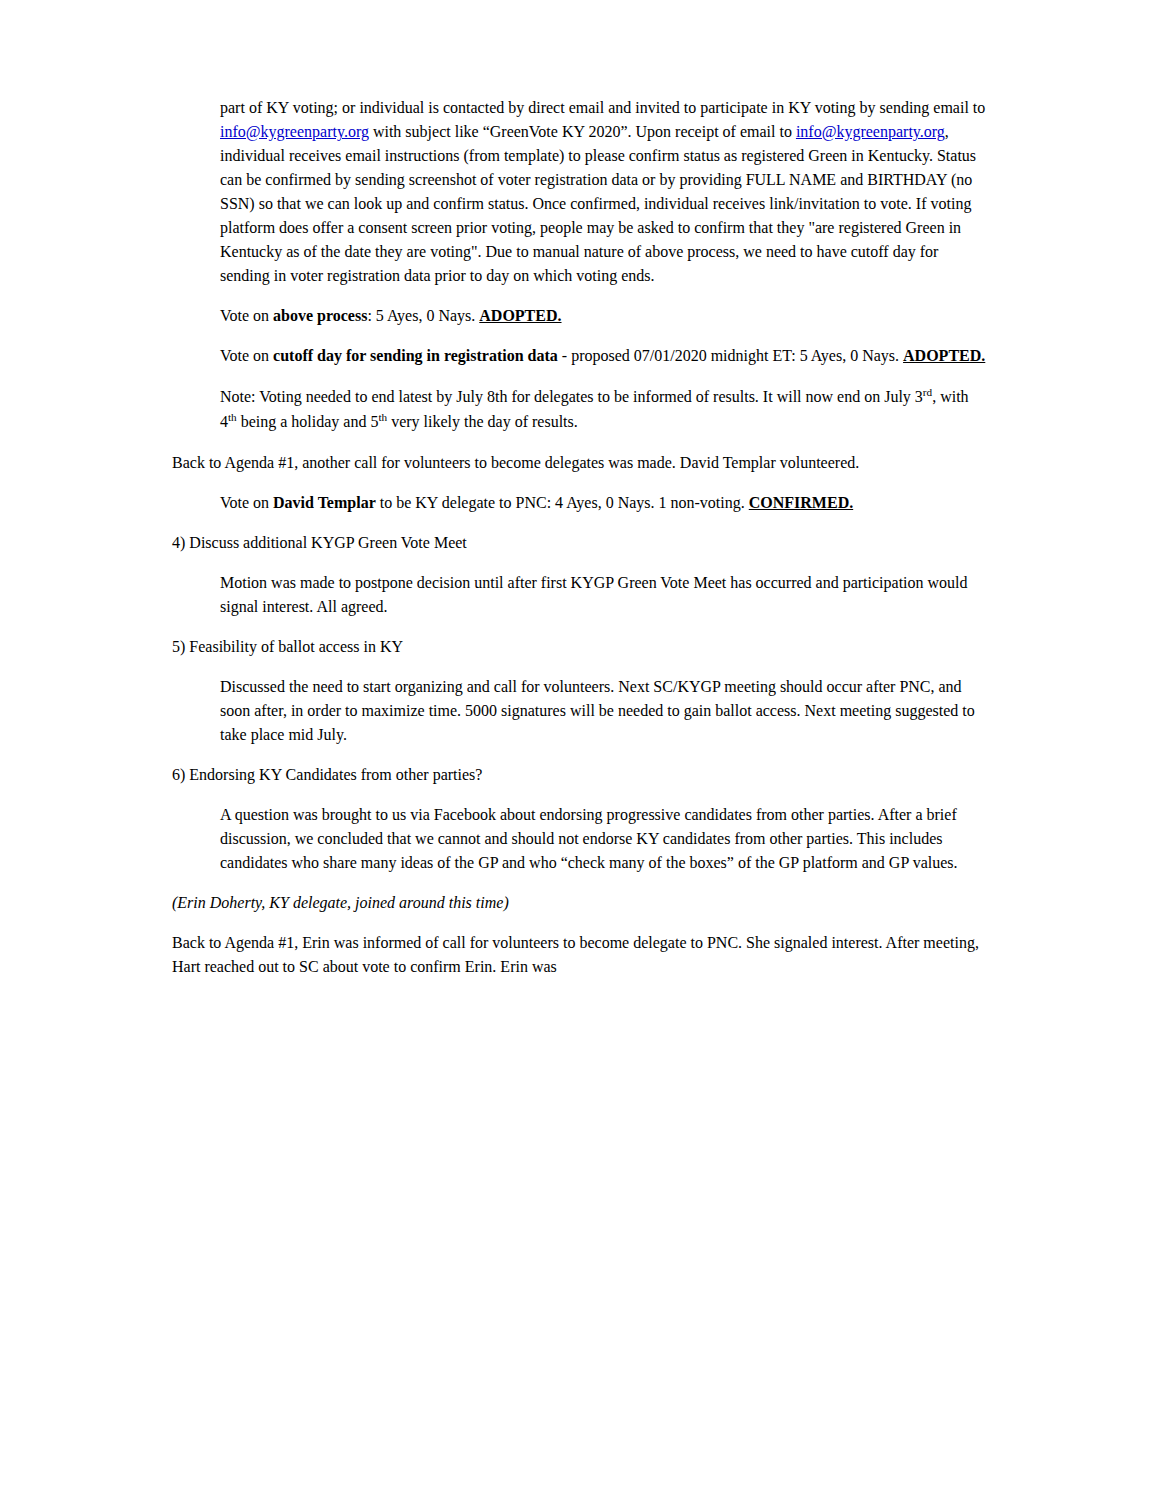part of KY voting; or individual is contacted by direct email and invited to participate in KY voting by sending email to info@kygreenparty.org with subject like “GreenVote KY 2020”. Upon receipt of email to info@kygreenparty.org, individual receives email instructions (from template) to please confirm status as registered Green in Kentucky. Status can be confirmed by sending screenshot of voter registration data or by providing FULL NAME and BIRTHDAY (no SSN) so that we can look up and confirm status. Once confirmed, individual receives link/invitation to vote. If voting platform does offer a consent screen prior voting, people may be asked to confirm that they "are registered Green in Kentucky as of the date they are voting". Due to manual nature of above process, we need to have cutoff day for sending in voter registration data prior to day on which voting ends.
Vote on above process: 5 Ayes, 0 Nays. ADOPTED.
Vote on cutoff day for sending in registration data - proposed 07/01/2020 midnight ET: 5 Ayes, 0 Nays. ADOPTED.
Note: Voting needed to end latest by July 8th for delegates to be informed of results. It will now end on July 3rd, with 4th being a holiday and 5th very likely the day of results.
Back to Agenda #1, another call for volunteers to become delegates was made. David Templar volunteered.
Vote on David Templar to be KY delegate to PNC: 4 Ayes, 0 Nays. 1 non-voting. CONFIRMED.
4) Discuss additional KYGP Green Vote Meet
Motion was made to postpone decision until after first KYGP Green Vote Meet has occurred and participation would signal interest. All agreed.
5) Feasibility of ballot access in KY
Discussed the need to start organizing and call for volunteers. Next SC/KYGP meeting should occur after PNC, and soon after, in order to maximize time. 5000 signatures will be needed to gain ballot access. Next meeting suggested to take place mid July.
6) Endorsing KY Candidates from other parties?
A question was brought to us via Facebook about endorsing progressive candidates from other parties. After a brief discussion, we concluded that we cannot and should not endorse KY candidates from other parties. This includes candidates who share many ideas of the GP and who “check many of the boxes” of the GP platform and GP values.
(Erin Doherty, KY delegate, joined around this time)
Back to Agenda #1, Erin was informed of call for volunteers to become delegate to PNC. She signaled interest. After meeting, Hart reached out to SC about vote to confirm Erin. Erin was